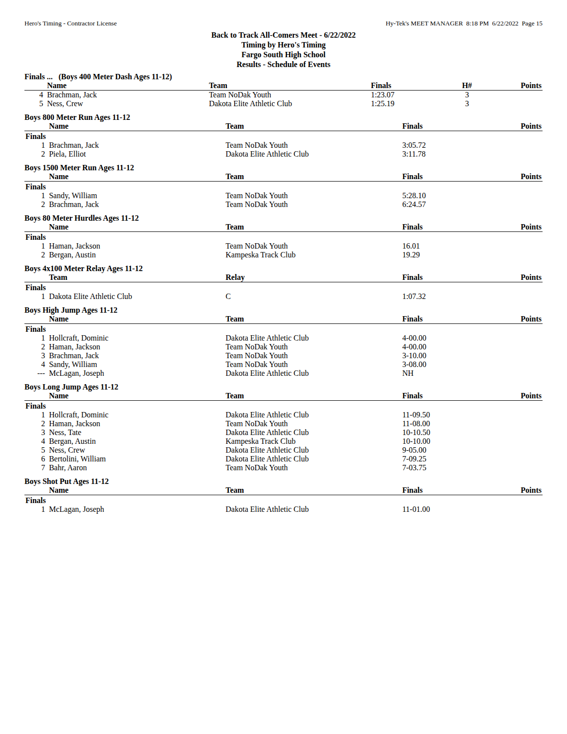Hero's Timing - Contractor License
Hy-Tek's MEET MANAGER 8:18 PM 6/22/2022 Page 15
Back to Track All-Comers Meet - 6/22/2022
Timing by Hero's Timing
Fargo South High School
Results - Schedule of Events
Finals ... (Boys 400 Meter Dash Ages 11-12)
| | Name | Team | Finals | H# | Points |
| --- | --- | --- | --- | --- | --- |
| 4 | Brachman, Jack | Team NoDak Youth | 1:23.07 | 3 | |
| 5 | Ness, Crew | Dakota Elite Athletic Club | 1:25.19 | 3 | |
Boys 800 Meter Run Ages 11-12
| | Name | Team | Finals | Points |
| --- | --- | --- | --- | --- |
| Finals |
| 1 | Brachman, Jack | Team NoDak Youth | 3:05.72 | |
| 2 | Piela, Elliot | Dakota Elite Athletic Club | 3:11.78 | |
Boys 1500 Meter Run Ages 11-12
| | Name | Team | Finals | Points |
| --- | --- | --- | --- | --- |
| Finals |
| 1 | Sandy, William | Team NoDak Youth | 5:28.10 | |
| 2 | Brachman, Jack | Team NoDak Youth | 6:24.57 | |
Boys 80 Meter Hurdles Ages 11-12
| | Name | Team | Finals | Points |
| --- | --- | --- | --- | --- |
| Finals |
| 1 | Haman, Jackson | Team NoDak Youth | 16.01 | |
| 2 | Bergan, Austin | Kampeska Track Club | 19.29 | |
Boys 4x100 Meter Relay Ages 11-12
| | Team | Relay | Finals | Points |
| --- | --- | --- | --- | --- |
| Finals |
| 1 | Dakota Elite Athletic Club | C | 1:07.32 | |
Boys High Jump Ages 11-12
| | Name | Team | Finals | Points |
| --- | --- | --- | --- | --- |
| Finals |
| 1 | Hollcraft, Dominic | Dakota Elite Athletic Club | 4-00.00 | |
| 2 | Haman, Jackson | Team NoDak Youth | 4-00.00 | |
| 3 | Brachman, Jack | Team NoDak Youth | 3-10.00 | |
| 4 | Sandy, William | Team NoDak Youth | 3-08.00 | |
| --- | McLagan, Joseph | Dakota Elite Athletic Club | NH | |
Boys Long Jump Ages 11-12
| | Name | Team | Finals | Points |
| --- | --- | --- | --- | --- |
| Finals |
| 1 | Hollcraft, Dominic | Dakota Elite Athletic Club | 11-09.50 | |
| 2 | Haman, Jackson | Team NoDak Youth | 11-08.00 | |
| 3 | Ness, Tate | Dakota Elite Athletic Club | 10-10.50 | |
| 4 | Bergan, Austin | Kampeska Track Club | 10-10.00 | |
| 5 | Ness, Crew | Dakota Elite Athletic Club | 9-05.00 | |
| 6 | Bertolini, William | Dakota Elite Athletic Club | 7-09.25 | |
| 7 | Bahr, Aaron | Team NoDak Youth | 7-03.75 | |
Boys Shot Put Ages 11-12
| | Name | Team | Finals | Points |
| --- | --- | --- | --- | --- |
| Finals |
| 1 | McLagan, Joseph | Dakota Elite Athletic Club | 11-01.00 | |